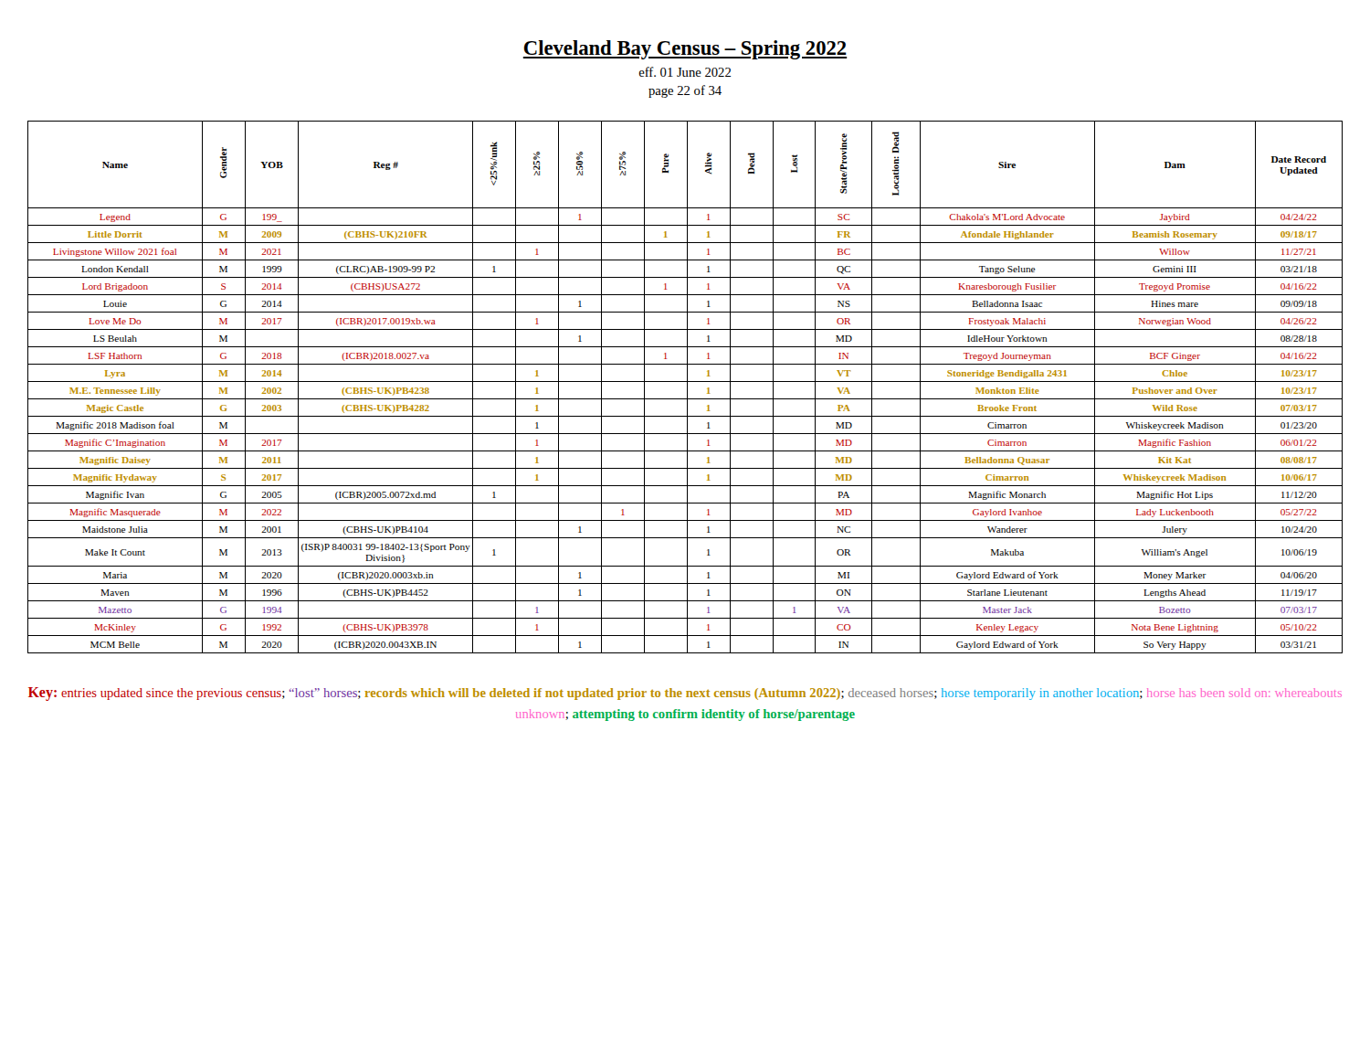Cleveland Bay Census – Spring 2022
eff. 01 June 2022
page 22 of 34
| Name | Gender | YOB | Reg # | <25%/unk | ≥25% | ≥50% | ≥75% | Pure | Alive | Dead | Lost | State/Province | Location: Dead | Sire | Dam | Date Record Updated |
| --- | --- | --- | --- | --- | --- | --- | --- | --- | --- | --- | --- | --- | --- | --- | --- | --- |
| Legend | G | 199_ | | | | 1 | | | 1 | | | SC | | Chakola's M'Lord Advocate | Jaybird | 04/24/22 |
| Little Dorrit | M | 2009 | (CBHS-UK)210FR | | | | | 1 | 1 | | | FR | | Afondale Highlander | Beamish Rosemary | 09/18/17 |
| Livingstone Willow 2021 foal | M | 2021 | | | 1 | | | | 1 | | | BC | | | Willow | 11/27/21 |
| London Kendall | M | 1999 | (CLRC)AB-1909-99 P2 | 1 | | | | | 1 | | | QC | | Tango Selune | Gemini III | 03/21/18 |
| Lord Brigadoon | S | 2014 | (CBHS)USA272 | | | | | 1 | 1 | | | VA | | Knaresborough Fusilier | Tregoyd Promise | 04/16/22 |
| Louie | G | 2014 | | | | 1 | | | 1 | | | NS | | Belladonna Isaac | Hines mare | 09/09/18 |
| Love Me Do | M | 2017 | (ICBR)2017.0019xb.wa | | 1 | | | | 1 | | | OR | | Frostyoak Malachi | Norwegian Wood | 04/26/22 |
| LS Beulah | M | | | | | 1 | | | 1 | | | MD | | IdleHour Yorktown | | 08/28/18 |
| LSF Hathorn | G | 2018 | (ICBR)2018.0027.va | | | | | 1 | 1 | | | IN | | Tregoyd Journeyman | BCF Ginger | 04/16/22 |
| Lyra | M | 2014 | | | 1 | | | | 1 | | | VT | | Stoneridge Bendigalla 2431 | Chloe | 10/23/17 |
| M.E. Tennessee Lilly | M | 2002 | (CBHS-UK)PB4238 | | 1 | | | | 1 | | | VA | | Monkton Elite | Pushover and Over | 10/23/17 |
| Magic Castle | G | 2003 | (CBHS-UK)PB4282 | | 1 | | | | 1 | | | PA | | Brooke Front | Wild Rose | 07/03/17 |
| Magnific 2018 Madison foal | M | | | | 1 | | | | 1 | | | MD | | Cimarron | Whiskeycreek Madison | 01/23/20 |
| Magnific C’Imagination | M | 2017 | | | 1 | | | | 1 | | | MD | | Cimarron | Magnific Fashion | 06/01/22 |
| Magnific Daisey | M | 2011 | | | 1 | | | | 1 | | | MD | | Belladonna Quasar | Kit Kat | 08/08/17 |
| Magnific Hydaway | S | 2017 | | | 1 | | | | 1 | | | MD | | Cimarron | Whiskeycreek Madison | 10/06/17 |
| Magnific Ivan | G | 2005 | (ICBR)2005.0072xd.md | 1 | | | | | | | | PA | | Magnific Monarch | Magnific Hot Lips | 11/12/20 |
| Magnific Masquerade | M | 2022 | | | | | 1 | | 1 | | | MD | | Gaylord Ivanhoe | Lady Luckenbooth | 05/27/22 |
| Maidstone Julia | M | 2001 | (CBHS-UK)PB4104 | | | 1 | | | 1 | | | NC | | Wanderer | Julery | 10/24/20 |
| Make It Count | M | 2013 | (ISR)P 840031 99-18402-13{Sport Pony Division} | 1 | | | | | 1 | | | OR | | Makuba | William's Angel | 10/06/19 |
| Maria | M | 2020 | (ICBR)2020.0003xb.in | | | 1 | | | 1 | | | MI | | Gaylord Edward of York | Money Marker | 04/06/20 |
| Maven | M | 1996 | (CBHS-UK)PB4452 | | | 1 | | | 1 | | | ON | | Starlane Lieutenant | Lengths Ahead | 11/19/17 |
| Mazetto | G | 1994 | | | 1 | | | | 1 | | 1 | VA | | Master Jack | Bozetto | 07/03/17 |
| McKinley | G | 1992 | (CBHS-UK)PB3978 | | 1 | | | | 1 | | | CO | | Kenley Legacy | Nota Bene Lightning | 05/10/22 |
| MCM Belle | M | 2020 | (ICBR)2020.0043XB.IN | | | 1 | | | 1 | | | IN | | Gaylord Edward of York | So Very Happy | 03/31/21 |
Key: entries updated since the previous census; “lost” horses; records which will be deleted if not updated prior to the next census (Autumn 2022); deceased horses; horse temporarily in another location; horse has been sold on: whereabouts unknown; attempting to confirm identity of horse/parentage